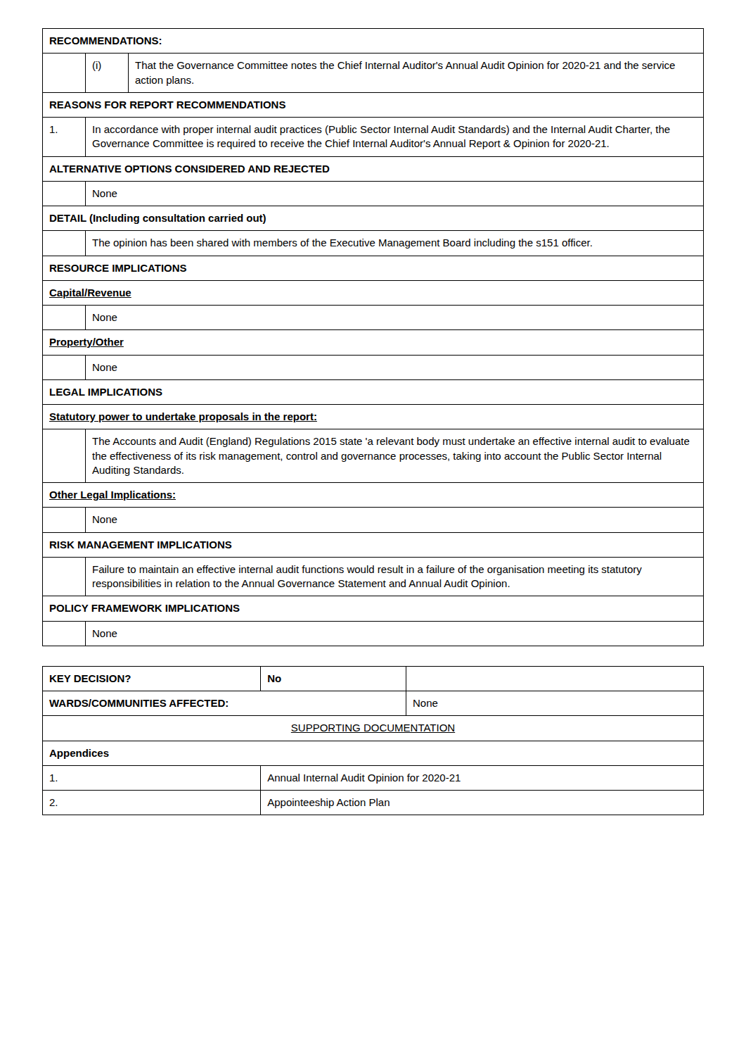| RECOMMENDATIONS: |
| | (i) | That the Governance Committee notes the Chief Internal Auditor's Annual Audit Opinion for 2020-21 and the service action plans. |
| REASONS FOR REPORT RECOMMENDATIONS |
| 1. | In accordance with proper internal audit practices (Public Sector Internal Audit Standards) and the Internal Audit Charter, the Governance Committee is required to receive the Chief Internal Auditor's Annual Report & Opinion for 2020-21. |
| ALTERNATIVE OPTIONS CONSIDERED AND REJECTED |
| | None |
| DETAIL (Including consultation carried out) |
| | The opinion has been shared with members of the Executive Management Board including the s151 officer. |
| RESOURCE IMPLICATIONS |
| Capital/Revenue |
| | None |
| Property/Other |
| | None |
| LEGAL IMPLICATIONS |
| Statutory power to undertake proposals in the report: |
| | The Accounts and Audit (England) Regulations 2015 state 'a relevant body must undertake an effective internal audit to evaluate the effectiveness of its risk management, control and governance processes, taking into account the Public Sector Internal Auditing Standards. |
| Other Legal Implications: |
| | None |
| RISK MANAGEMENT IMPLICATIONS |
| | Failure to maintain an effective internal audit functions would result in a failure of the organisation meeting its statutory responsibilities in relation to the Annual Governance Statement and Annual Audit Opinion. |
| POLICY FRAMEWORK IMPLICATIONS |
| | None |
| KEY DECISION? | No | |
| WARDS/COMMUNITIES AFFECTED: | None |
| SUPPORTING DOCUMENTATION |
| Appendices |
| 1. | Annual Internal Audit Opinion for 2020-21 |
| 2. | Appointeeship Action Plan |